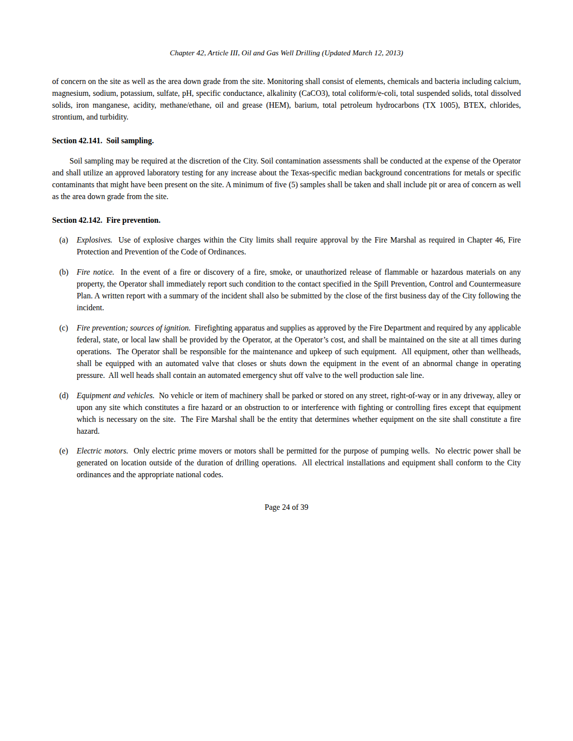Chapter 42, Article III, Oil and Gas Well Drilling (Updated March 12, 2013)
of concern on the site as well as the area down grade from the site. Monitoring shall consist of elements, chemicals and bacteria including calcium, magnesium, sodium, potassium, sulfate, pH, specific conductance, alkalinity (CaCO3), total coliform/e-coli, total suspended solids, total dissolved solids, iron manganese, acidity, methane/ethane, oil and grease (HEM), barium, total petroleum hydrocarbons (TX 1005), BTEX, chlorides, strontium, and turbidity.
Section 42.141. Soil sampling.
Soil sampling may be required at the discretion of the City. Soil contamination assessments shall be conducted at the expense of the Operator and shall utilize an approved laboratory testing for any increase about the Texas-specific median background concentrations for metals or specific contaminants that might have been present on the site. A minimum of five (5) samples shall be taken and shall include pit or area of concern as well as the area down grade from the site.
Section 42.142. Fire prevention.
(a) Explosives. Use of explosive charges within the City limits shall require approval by the Fire Marshal as required in Chapter 46, Fire Protection and Prevention of the Code of Ordinances.
(b) Fire notice. In the event of a fire or discovery of a fire, smoke, or unauthorized release of flammable or hazardous materials on any property, the Operator shall immediately report such condition to the contact specified in the Spill Prevention, Control and Countermeasure Plan. A written report with a summary of the incident shall also be submitted by the close of the first business day of the City following the incident.
(c) Fire prevention; sources of ignition. Firefighting apparatus and supplies as approved by the Fire Department and required by any applicable federal, state, or local law shall be provided by the Operator, at the Operator’s cost, and shall be maintained on the site at all times during operations. The Operator shall be responsible for the maintenance and upkeep of such equipment. All equipment, other than wellheads, shall be equipped with an automated valve that closes or shuts down the equipment in the event of an abnormal change in operating pressure. All well heads shall contain an automated emergency shut off valve to the well production sale line.
(d) Equipment and vehicles. No vehicle or item of machinery shall be parked or stored on any street, right-of-way or in any driveway, alley or upon any site which constitutes a fire hazard or an obstruction to or interference with fighting or controlling fires except that equipment which is necessary on the site. The Fire Marshal shall be the entity that determines whether equipment on the site shall constitute a fire hazard.
(e) Electric motors. Only electric prime movers or motors shall be permitted for the purpose of pumping wells. No electric power shall be generated on location outside of the duration of drilling operations. All electrical installations and equipment shall conform to the City ordinances and the appropriate national codes.
Page 24 of 39